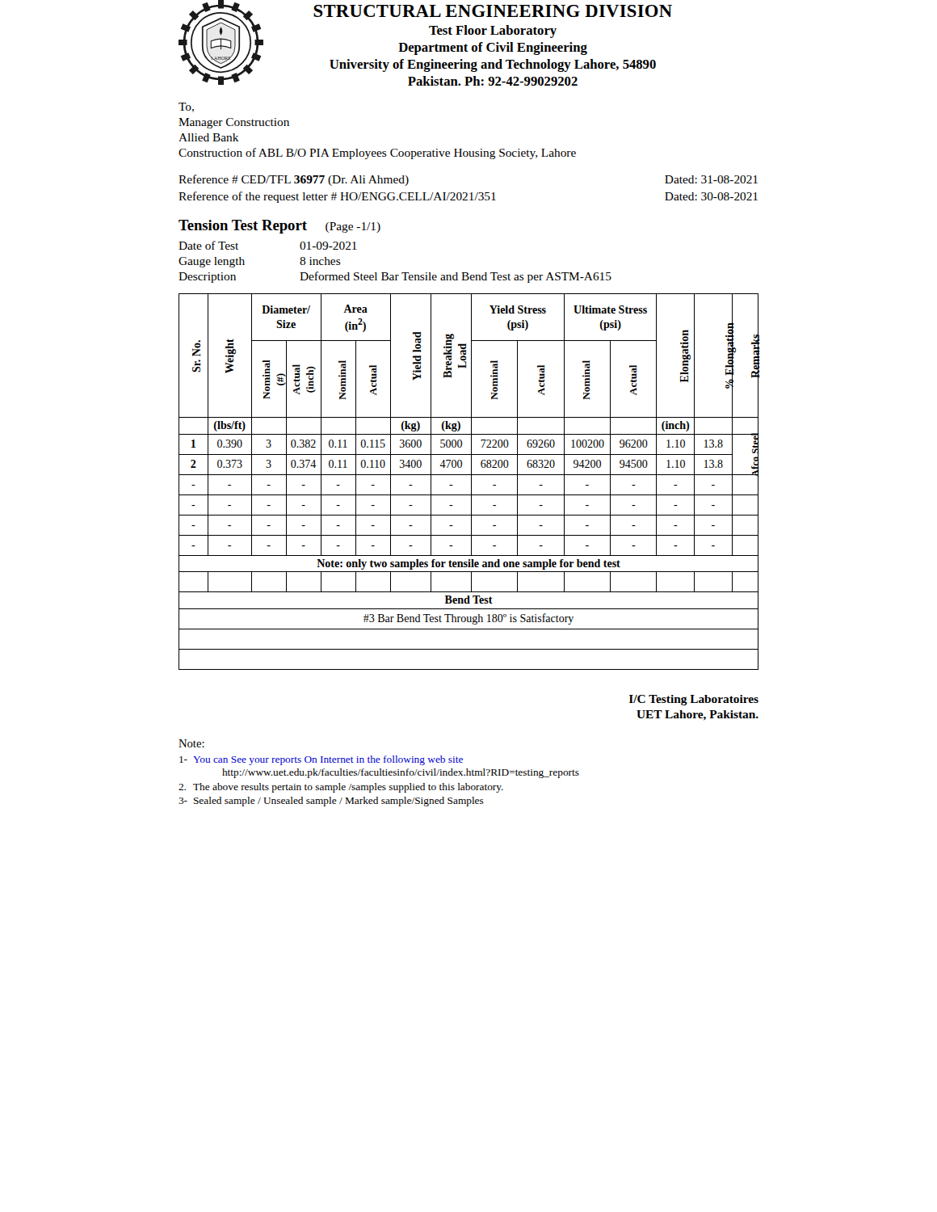LAHORE
STRUCTURAL ENGINEERING DIVISION
Test Floor Laboratory
Department of Civil Engineering
University of Engineering and Technology Lahore, 54890
Pakistan. Ph: 92-42-99029202
To,
Manager Construction
Allied Bank
Construction of ABL B/O PIA Employees Cooperative Housing Society, Lahore
Reference # CED/TFL 36977 (Dr. Ali Ahmed)
Dated: 31-08-2021
Reference of the request letter # HO/ENGG.CELL/AI/2021/351
Dated: 30-08-2021
Tension Test Report (Page -1/1)
Date of Test
01-09-2021
Gauge length
8 inches
Description
Deformed Steel Bar Tensile and Bend Test as per ASTM-A615
| Sr. No. | Weight | Diameter/ Size | Area (in 2 ) | Yield load | Breaking Load | Yield Stress (psi) | Ultimate Stress (psi) | Elongation | % Elongation | Remarks |
| --- | --- | --- | --- | --- | --- | --- | --- | --- | --- | --- |
| Nominal (#) | Actual (inch) | Nominal | Actual | Nominal | Actual | Nominal | Actual |
| | (lbs/ft) | | | | | (kg) | (kg) | | | | | (inch) | | |
| 1 | 0.390 | 3 | 0.382 | 0.11 | 0.115 | 3600 | 5000 | 72200 | 69260 | 100200 | 96200 | 1.10 | 13.8 | Afco Steel |
| 2 | 0.373 | 3 | 0.374 | 0.11 | 0.110 | 3400 | 4700 | 68200 | 68320 | 94200 | 94500 | 1.10 | 13.8 |
| - | - | - | - | - | - | - | - | - | - | - | - | - | - | |
| - | - | - | - | - | - | - | - | - | - | - | - | - | - | |
| - | - | - | - | - | - | - | - | - | - | - | - | - | - | |
| - | - | - | - | - | - | - | - | - | - | - | - | - | - | |
| Note: only two samples for tensile and one sample for bend test |
| Bend Test |
| #3 Bar Bend Test Through 180º is Satisfactory |
I/C Testing Laboratoires
UET Lahore, Pakistan.
Note:
1- You can See your reports On Internet in the following web site http://www.uet.edu.pk/faculties/facultiesinfo/civil/index.html?RID=testing_reports
2. The above results pertain to sample /samples supplied to this laboratory.
3- Sealed sample / Unsealed sample / Marked sample/Signed Samples